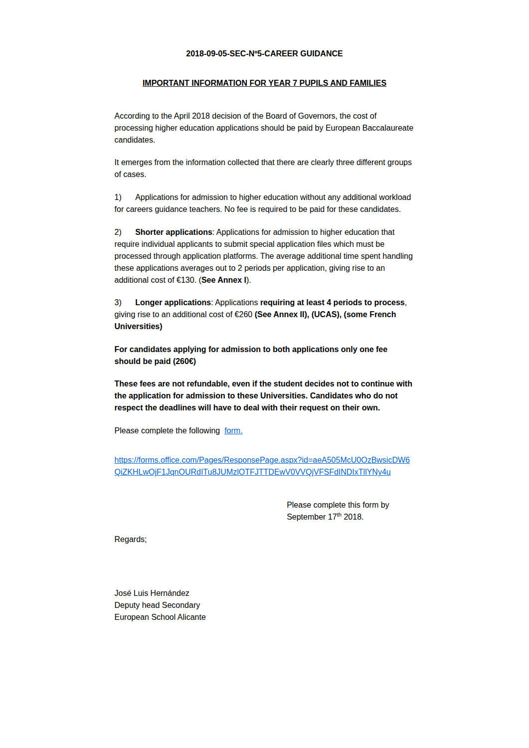2018-09-05-SEC-Nº5-CAREER GUIDANCE
IMPORTANT INFORMATION FOR YEAR 7 PUPILS AND FAMILIES
According to the April 2018 decision of the Board of Governors, the cost of processing higher education applications should be paid by European Baccalaureate candidates.
It emerges from the information collected that there are clearly three different groups of cases.
1) Applications for admission to higher education without any additional workload for careers guidance teachers. No fee is required to be paid for these candidates.
2) Shorter applications: Applications for admission to higher education that require individual applicants to submit special application files which must be processed through application platforms. The average additional time spent handling these applications averages out to 2 periods per application, giving rise to an additional cost of €130. (See Annex I).
3) Longer applications: Applications requiring at least 4 periods to process, giving rise to an additional cost of €260 (See Annex II), (UCAS), (some French Universities)
For candidates applying for admission to both applications only one fee should be paid (260€)
These fees are not refundable, even if the student decides not to continue with the application for admission to these Universities. Candidates who do not respect the deadlines will have to deal with their request on their own.
Please complete the following form.
https://forms.office.com/Pages/ResponsePage.aspx?id=aeA505McU0OzBwsicDW6QiZKHLwOjF1JqnOURdITu8JUMzlOTFJTTDEwV0VVQjVFSFdINDIxTllYNy4u
Please complete this form by September 17th 2018.
Regards;
José Luis Hernández
Deputy head Secondary
European School Alicante